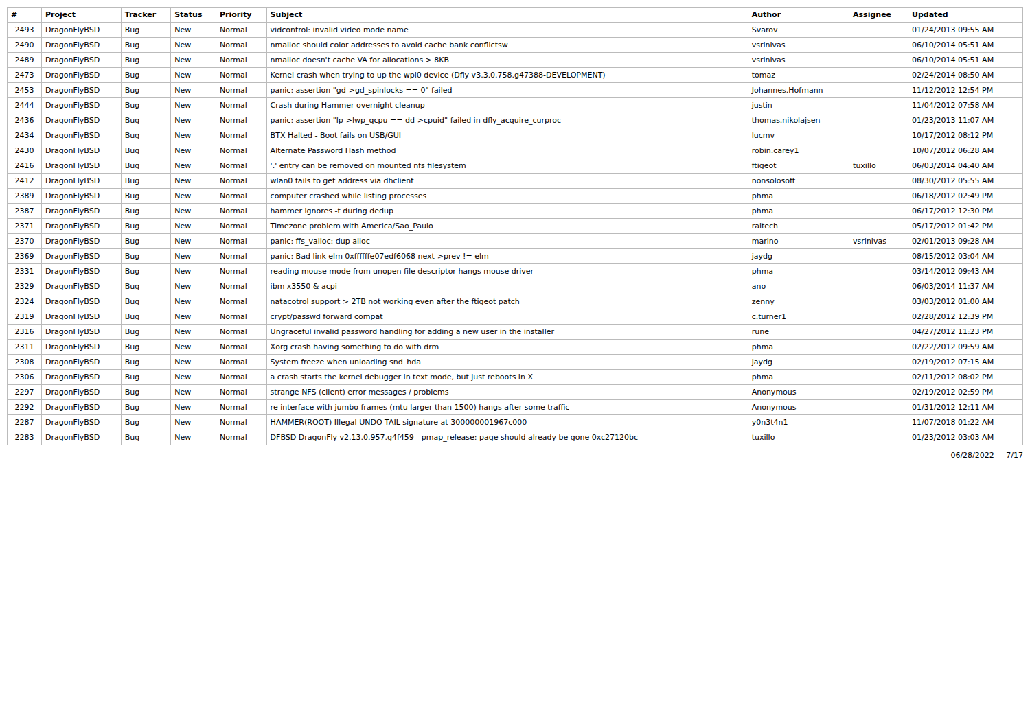| # | Project | Tracker | Status | Priority | Subject | Author | Assignee | Updated |
| --- | --- | --- | --- | --- | --- | --- | --- | --- |
| 2493 | DragonFlyBSD | Bug | New | Normal | vidcontrol: invalid video mode name | Svarov | | 01/24/2013 09:55 AM |
| 2490 | DragonFlyBSD | Bug | New | Normal | nmalloc should color addresses to avoid cache bank conflictsw | vsrinivas | | 06/10/2014 05:51 AM |
| 2489 | DragonFlyBSD | Bug | New | Normal | nmalloc doesn't cache VA for allocations > 8KB | vsrinivas | | 06/10/2014 05:51 AM |
| 2473 | DragonFlyBSD | Bug | New | Normal | Kernel crash when trying to up the wpi0 device (Dfly v3.3.0.758.g47388-DEVELOPMENT) | tomaz | | 02/24/2014 08:50 AM |
| 2453 | DragonFlyBSD | Bug | New | Normal | panic: assertion "gd->gd_spinlocks == 0" failed | Johannes.Hofmann | | 11/12/2012 12:54 PM |
| 2444 | DragonFlyBSD | Bug | New | Normal | Crash during Hammer overnight cleanup | justin | | 11/04/2012 07:58 AM |
| 2436 | DragonFlyBSD | Bug | New | Normal | panic: assertion "lp->lwp_qcpu == dd->cpuid" failed in dfly_acquire_curproc | thomas.nikolajsen | | 01/23/2013 11:07 AM |
| 2434 | DragonFlyBSD | Bug | New | Normal | BTX Halted - Boot fails on USB/GUI | lucmv | | 10/17/2012 08:12 PM |
| 2430 | DragonFlyBSD | Bug | New | Normal | Alternate Password Hash method | robin.carey1 | | 10/07/2012 06:28 AM |
| 2416 | DragonFlyBSD | Bug | New | Normal | '.' entry can be removed on mounted nfs filesystem | ftigeot | tuxillo | 06/03/2014 04:40 AM |
| 2412 | DragonFlyBSD | Bug | New | Normal | wlan0 fails to get address via dhclient | nonsolosoft | | 08/30/2012 05:55 AM |
| 2389 | DragonFlyBSD | Bug | New | Normal | computer crashed while listing processes | phma | | 06/18/2012 02:49 PM |
| 2387 | DragonFlyBSD | Bug | New | Normal | hammer ignores -t during dedup | phma | | 06/17/2012 12:30 PM |
| 2371 | DragonFlyBSD | Bug | New | Normal | Timezone problem with America/Sao_Paulo | raitech | | 05/17/2012 01:42 PM |
| 2370 | DragonFlyBSD | Bug | New | Normal | panic: ffs_valloc: dup alloc | marino | vsrinivas | 02/01/2013 09:28 AM |
| 2369 | DragonFlyBSD | Bug | New | Normal | panic: Bad link elm 0xffffffe07edf6068 next->prev != elm | jaydg | | 08/15/2012 03:04 AM |
| 2331 | DragonFlyBSD | Bug | New | Normal | reading mouse mode from unopen file descriptor hangs mouse driver | phma | | 03/14/2012 09:43 AM |
| 2329 | DragonFlyBSD | Bug | New | Normal | ibm x3550 & acpi | ano | | 06/03/2014 11:37 AM |
| 2324 | DragonFlyBSD | Bug | New | Normal | natacotrol support > 2TB not working even after the ftigeot patch | zenny | | 03/03/2012 01:00 AM |
| 2319 | DragonFlyBSD | Bug | New | Normal | crypt/passwd forward compat | c.turner1 | | 02/28/2012 12:39 PM |
| 2316 | DragonFlyBSD | Bug | New | Normal | Ungraceful invalid password handling for adding a new user in the installer | rune | | 04/27/2012 11:23 PM |
| 2311 | DragonFlyBSD | Bug | New | Normal | Xorg crash having something to do with drm | phma | | 02/22/2012 09:59 AM |
| 2308 | DragonFlyBSD | Bug | New | Normal | System freeze when unloading snd_hda | jaydg | | 02/19/2012 07:15 AM |
| 2306 | DragonFlyBSD | Bug | New | Normal | a crash starts the kernel debugger in text mode, but just reboots in X | phma | | 02/11/2012 08:02 PM |
| 2297 | DragonFlyBSD | Bug | New | Normal | strange NFS (client) error messages / problems | Anonymous | | 02/19/2012 02:59 PM |
| 2292 | DragonFlyBSD | Bug | New | Normal | re interface with jumbo frames (mtu larger than 1500) hangs after some traffic | Anonymous | | 01/31/2012 12:11 AM |
| 2287 | DragonFlyBSD | Bug | New | Normal | HAMMER(ROOT) Illegal UNDO TAIL signature at 300000001967c000 | y0n3t4n1 | | 11/07/2018 01:22 AM |
| 2283 | DragonFlyBSD | Bug | New | Normal | DFBSD DragonFly v2.13.0.957.g4f459 - pmap_release: page should already be gone 0xc27120bc | tuxillo | | 01/23/2012 03:03 AM |
06/28/2022 7/17